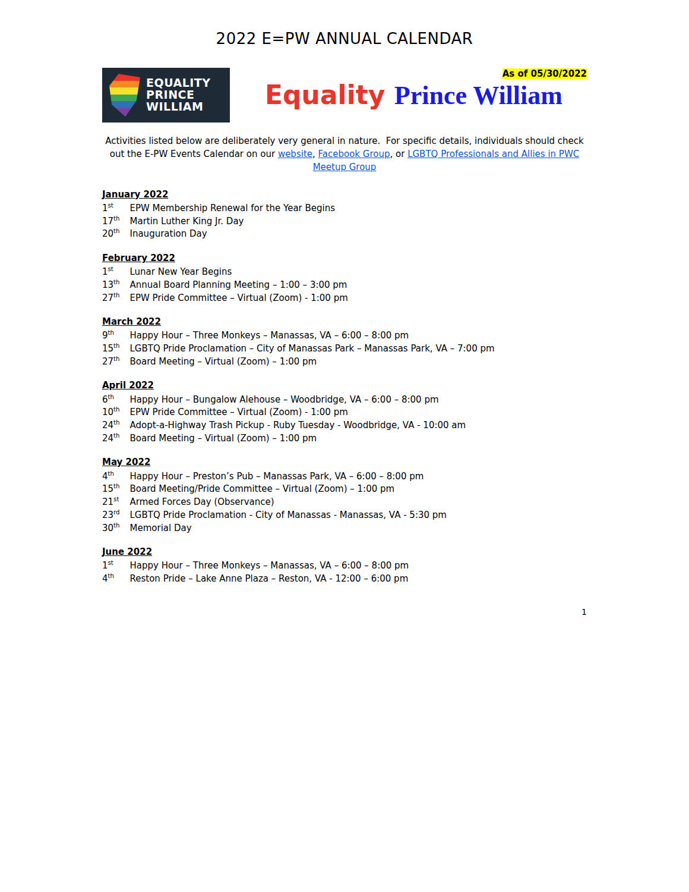2022 E=PW ANNUAL CALENDAR
EQUALITY
PRINCE
WILLIAM
As of 05/30/2022
Equality Prince William
Activities listed below are deliberately very general in nature. For specific details, individuals should check out the E-PW Events Calendar on our website, Facebook Group, or LGBTQ Professionals and Allies in PWC Meetup Group
January 2022
| 1 st | EPW Membership Renewal for the Year Begins |
| 17 th | Martin Luther King Jr. Day |
| 20 th | Inauguration Day |
February 2022
| 1 st | Lunar New Year Begins |
| 13 th | Annual Board Planning Meeting – 1:00 – 3:00 pm |
| 27 th | EPW Pride Committee – Virtual (Zoom) - 1:00 pm |
March 2022
| 9 th | Happy Hour – Three Monkeys – Manassas, VA – 6:00 – 8:00 pm |
| 15 th | LGBTQ Pride Proclamation – City of Manassas Park – Manassas Park, VA – 7:00 pm |
| 27 th | Board Meeting – Virtual (Zoom) – 1:00 pm |
April 2022
| 6 th | Happy Hour – Bungalow Alehouse – Woodbridge, VA – 6:00 – 8:00 pm |
| 10 th | EPW Pride Committee – Virtual (Zoom) - 1:00 pm |
| 24 th | Adopt-a-Highway Trash Pickup - Ruby Tuesday - Woodbridge, VA - 10:00 am |
| 24 th | Board Meeting – Virtual (Zoom) – 1:00 pm |
May 2022
| 4 th | Happy Hour – Preston’s Pub – Manassas Park, VA – 6:00 – 8:00 pm |
| 15 th | Board Meeting/Pride Committee – Virtual (Zoom) – 1:00 pm |
| 21 st | Armed Forces Day (Observance) |
| 23 rd | LGBTQ Pride Proclamation - City of Manassas - Manassas, VA - 5:30 pm |
| 30 th | Memorial Day |
June 2022
| 1 st | Happy Hour – Three Monkeys – Manassas, VA – 6:00 – 8:00 pm |
| 4 th | Reston Pride – Lake Anne Plaza – Reston, VA - 12:00 – 6:00 pm |
1